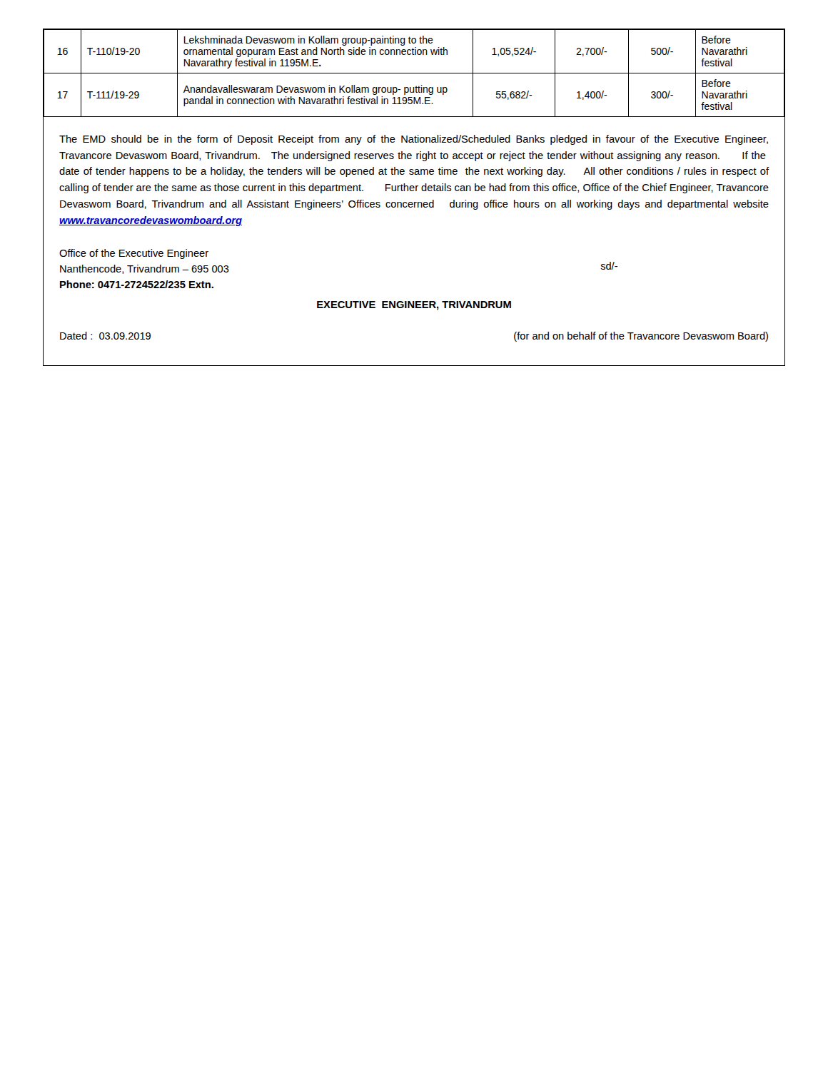| 16 | T-110/19-20 | Lekshminada Devaswom in Kollam group-painting to the ornamental gopuram East and North side in connection with Navarathry festival in 1195M.E . | 1,05,524/- | 2,700/- | 500/- | Before Navarathri festival |
| 17 | T-111/19-29 | Anandavalleswaram Devaswom in Kollam group- putting up pandal in connection with Navarathri festival in 1195M.E. | 55,682/- | 1,400/- | 300/- | Before Navarathri festival |
The EMD should be in the form of Deposit Receipt from any of the Nationalized/Scheduled Banks pledged in favour of the Executive Engineer, Travancore Devaswom Board, Trivandrum. The undersigned reserves the right to accept or reject the tender without assigning any reason. If the date of tender happens to be a holiday, the tenders will be opened at the same time the next working day. All other conditions / rules in respect of calling of tender are the same as those current in this department. Further details can be had from this office, Office of the Chief Engineer, Travancore Devaswom Board, Trivandrum and all Assistant Engineers’ Offices concerned during office hours on all working days and departmental website www.travancoredevaswomboard.org
Office of the Executive Engineer
Nanthencode, Trivandrum – 695 003
Phone: 0471-2724522/235 Extn.
sd/-
EXECUTIVE ENGINEER, TRIVANDRUM
Dated : 03.09.2019
(for and on behalf of the Travancore Devaswom Board)